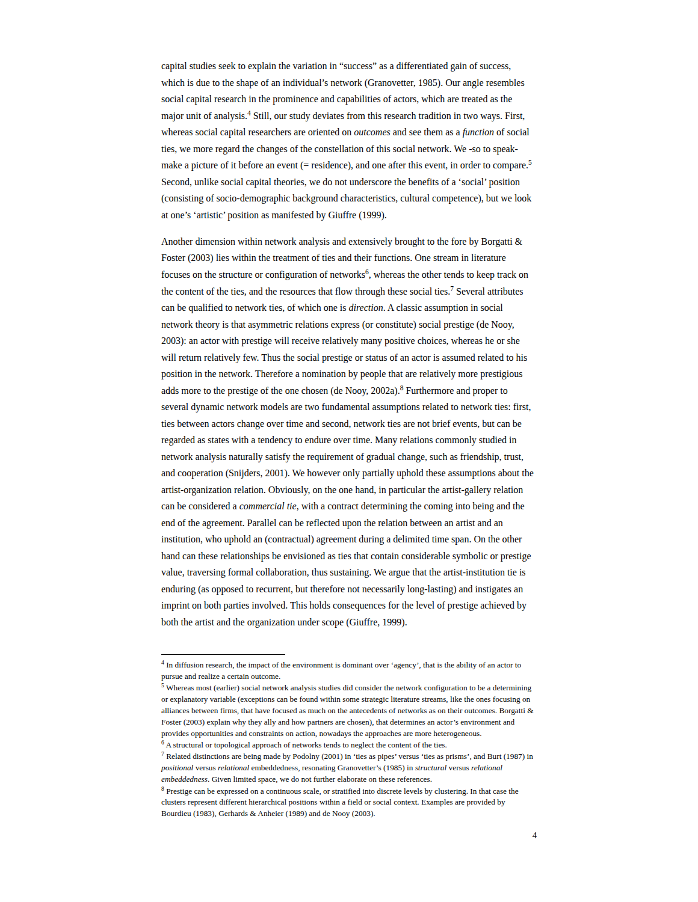capital studies seek to explain the variation in “success” as a differentiated gain of success, which is due to the shape of an individual’s network (Granovetter, 1985). Our angle resembles social capital research in the prominence and capabilities of actors, which are treated as the major unit of analysis.4 Still, our study deviates from this research tradition in two ways. First, whereas social capital researchers are oriented on outcomes and see them as a function of social ties, we more regard the changes of the constellation of this social network. We -so to speak- make a picture of it before an event (= residence), and one after this event, in order to compare.5 Second, unlike social capital theories, we do not underscore the benefits of a ‘social’ position (consisting of socio-demographic background characteristics, cultural competence), but we look at one’s ‘artistic’ position as manifested by Giuffre (1999).
Another dimension within network analysis and extensively brought to the fore by Borgatti & Foster (2003) lies within the treatment of ties and their functions. One stream in literature focuses on the structure or configuration of networks6, whereas the other tends to keep track on the content of the ties, and the resources that flow through these social ties.7 Several attributes can be qualified to network ties, of which one is direction. A classic assumption in social network theory is that asymmetric relations express (or constitute) social prestige (de Nooy, 2003): an actor with prestige will receive relatively many positive choices, whereas he or she will return relatively few. Thus the social prestige or status of an actor is assumed related to his position in the network. Therefore a nomination by people that are relatively more prestigious adds more to the prestige of the one chosen (de Nooy, 2002a).8 Furthermore and proper to several dynamic network models are two fundamental assumptions related to network ties: first, ties between actors change over time and second, network ties are not brief events, but can be regarded as states with a tendency to endure over time. Many relations commonly studied in network analysis naturally satisfy the requirement of gradual change, such as friendship, trust, and cooperation (Snijders, 2001). We however only partially uphold these assumptions about the artist-organization relation. Obviously, on the one hand, in particular the artist-gallery relation can be considered a commercial tie, with a contract determining the coming into being and the end of the agreement. Parallel can be reflected upon the relation between an artist and an institution, who uphold an (contractual) agreement during a delimited time span. On the other hand can these relationships be envisioned as ties that contain considerable symbolic or prestige value, traversing formal collaboration, thus sustaining. We argue that the artist-institution tie is enduring (as opposed to recurrent, but therefore not necessarily long-lasting) and instigates an imprint on both parties involved. This holds consequences for the level of prestige achieved by both the artist and the organization under scope (Giuffre, 1999).
4 In diffusion research, the impact of the environment is dominant over ‘agency’, that is the ability of an actor to pursue and realize a certain outcome.
5 Whereas most (earlier) social network analysis studies did consider the network configuration to be a determining or explanatory variable (exceptions can be found within some strategic literature streams, like the ones focusing on alliances between firms, that have focused as much on the antecedents of networks as on their outcomes. Borgatti & Foster (2003) explain why they ally and how partners are chosen), that determines an actor’s environment and provides opportunities and constraints on action, nowadays the approaches are more heterogeneous.
6 A structural or topological approach of networks tends to neglect the content of the ties.
7 Related distinctions are being made by Podolny (2001) in ‘ties as pipes’ versus ‘ties as prisms’, and Burt (1987) in positional versus relational embeddedness, resonating Granovetter’s (1985) in structural versus relational embeddedness. Given limited space, we do not further elaborate on these references.
8 Prestige can be expressed on a continuous scale, or stratified into discrete levels by clustering. In that case the clusters represent different hierarchical positions within a field or social context. Examples are provided by Bourdieu (1983), Gerhards & Anheier (1989) and de Nooy (2003).
4